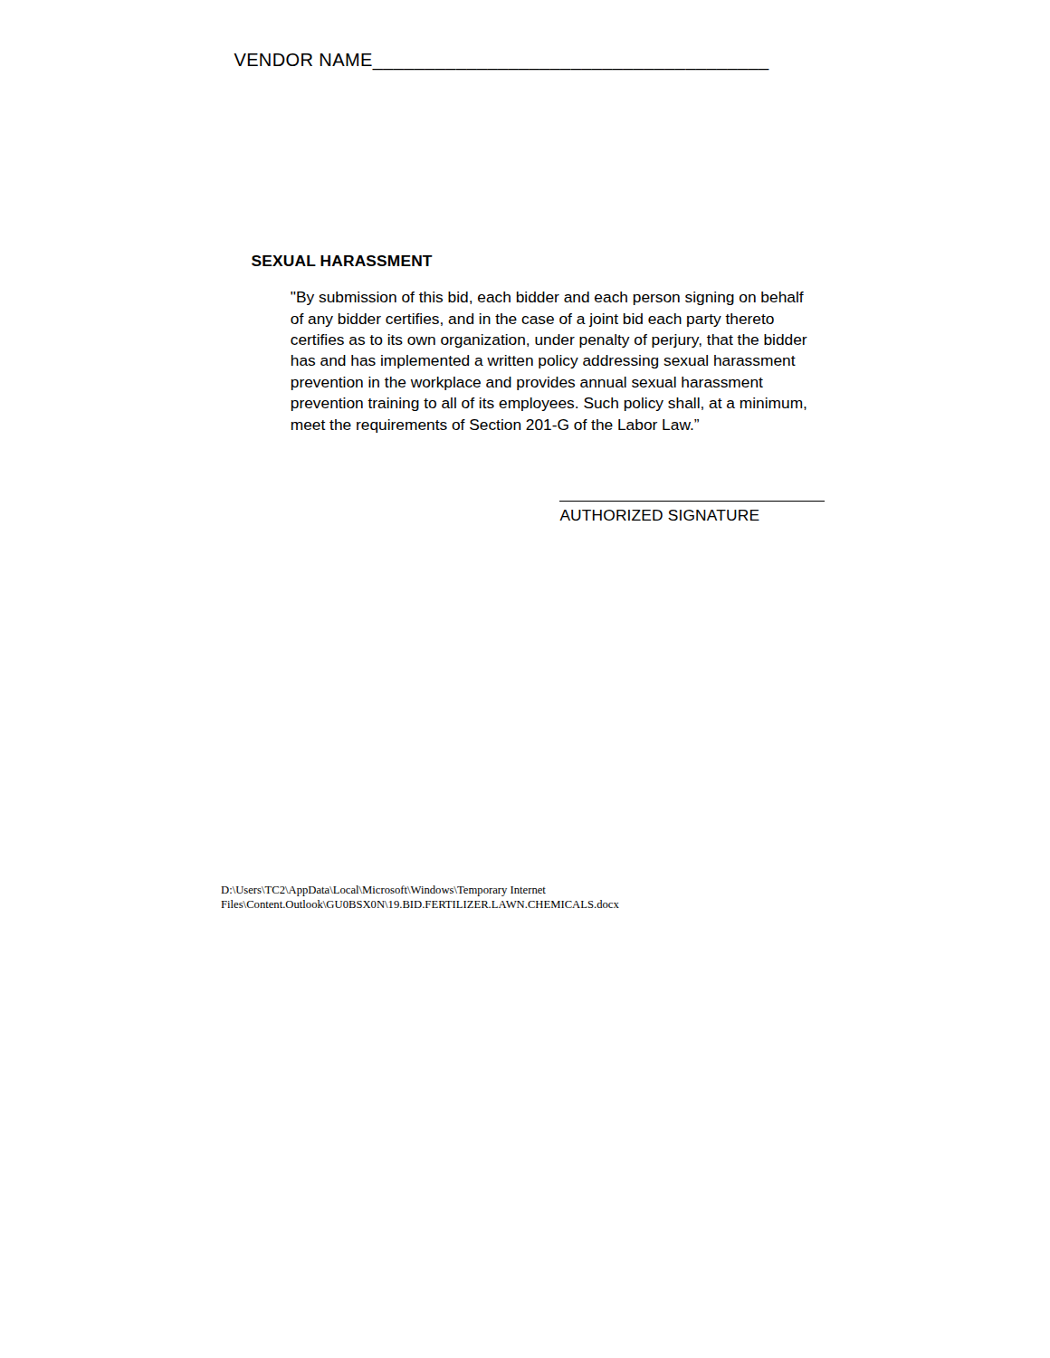VENDOR NAME______________________________________
SEXUAL HARASSMENT
"By submission of this bid, each bidder and each person signing on behalf of any bidder certifies, and in the case of a joint bid each party thereto certifies as to its own organization, under penalty of perjury, that the bidder has and has implemented a written policy addressing sexual harassment prevention in the workplace and provides annual sexual harassment prevention training to all of its employees. Such policy shall, at a minimum, meet the requirements of Section 201-G of the Labor Law.”
AUTHORIZED SIGNATURE
D:\Users\TC2\AppData\Local\Microsoft\Windows\Temporary Internet
Files\Content.Outlook\GU0BSX0N\19.BID.FERTILIZER.LAWN.CHEMICALS.docx